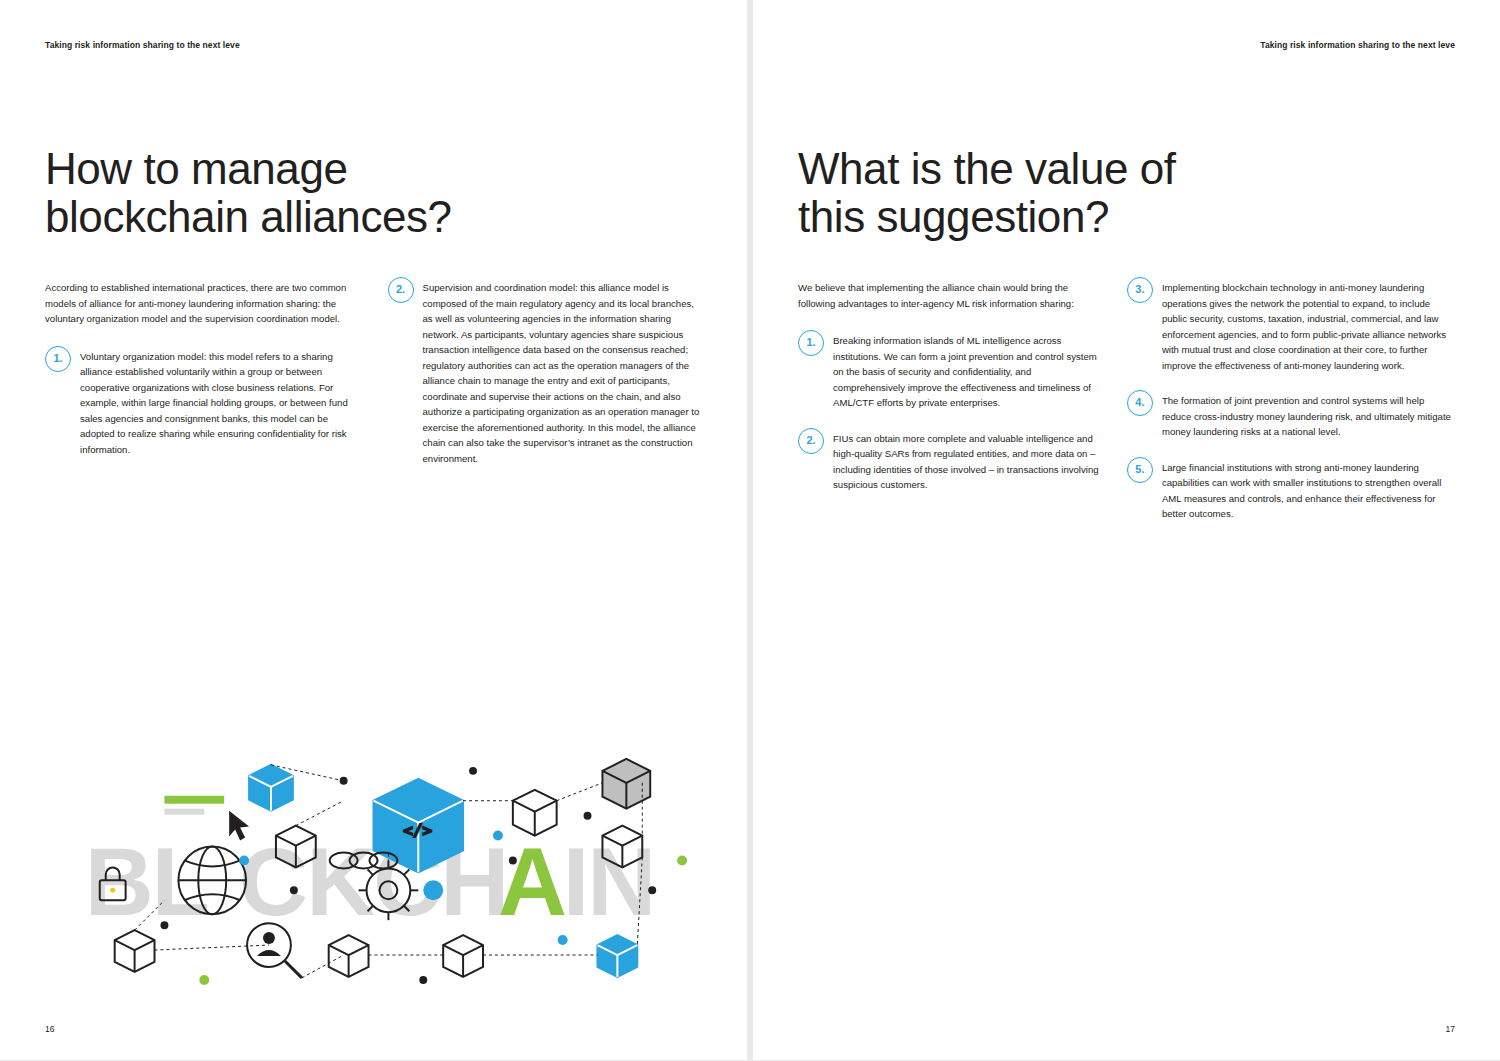Taking risk information sharing to the next leve
How to manage blockchain alliances?
According to established international practices, there are two common models of alliance for anti-money laundering information sharing: the voluntary organization model and the supervision coordination model.
1.
Voluntary organization model: this model refers to a sharing alliance established voluntarily within a group or between cooperative organizations with close business relations. For example, within large financial holding groups, or between fund sales agencies and consignment banks, this model can be adopted to realize sharing while ensuring confidentiality for risk information.
2.
Supervision and coordination model: this alliance model is composed of the main regulatory agency and its local branches, as well as volunteering agencies in the information sharing network. As participants, voluntary agencies share suspicious transaction intelligence data based on the consensus reached; regulatory authorities can act as the operation managers of the alliance chain to manage the entry and exit of participants, coordinate and supervise their actions on the chain, and also authorize a participating organization as an operation manager to exercise the aforementioned authority. In this model, the alliance chain can also take the supervisor’s intranet as the construction environment.
Blockchain illustration BL CKCH IN A </>
16
Taking risk information sharing to the next leve
What is the value of this suggestion?
We believe that implementing the alliance chain would bring the following advantages to inter-agency ML risk information sharing:
1.
Breaking information islands of ML intelligence across institutions. We can form a joint prevention and control system on the basis of security and confidentiality, and comprehensively improve the effectiveness and timeliness of AML/CTF efforts by private enterprises.
2.
FIUs can obtain more complete and valuable intelligence and high-quality SARs from regulated entities, and more data on – including identities of those involved – in transactions involving suspicious customers.
3.
Implementing blockchain technology in anti-money laundering operations gives the network the potential to expand, to include public security, customs, taxation, industrial, commercial, and law enforcement agencies, and to form public-private alliance networks with mutual trust and close coordination at their core, to further improve the effectiveness of anti-money laundering work.
4.
The formation of joint prevention and control systems will help reduce cross-industry money laundering risk, and ultimately mitigate money laundering risks at a national level.
5.
Large financial institutions with strong anti-money laundering capabilities can work with smaller institutions to strengthen overall AML measures and controls, and enhance their effectiveness for better outcomes.
17